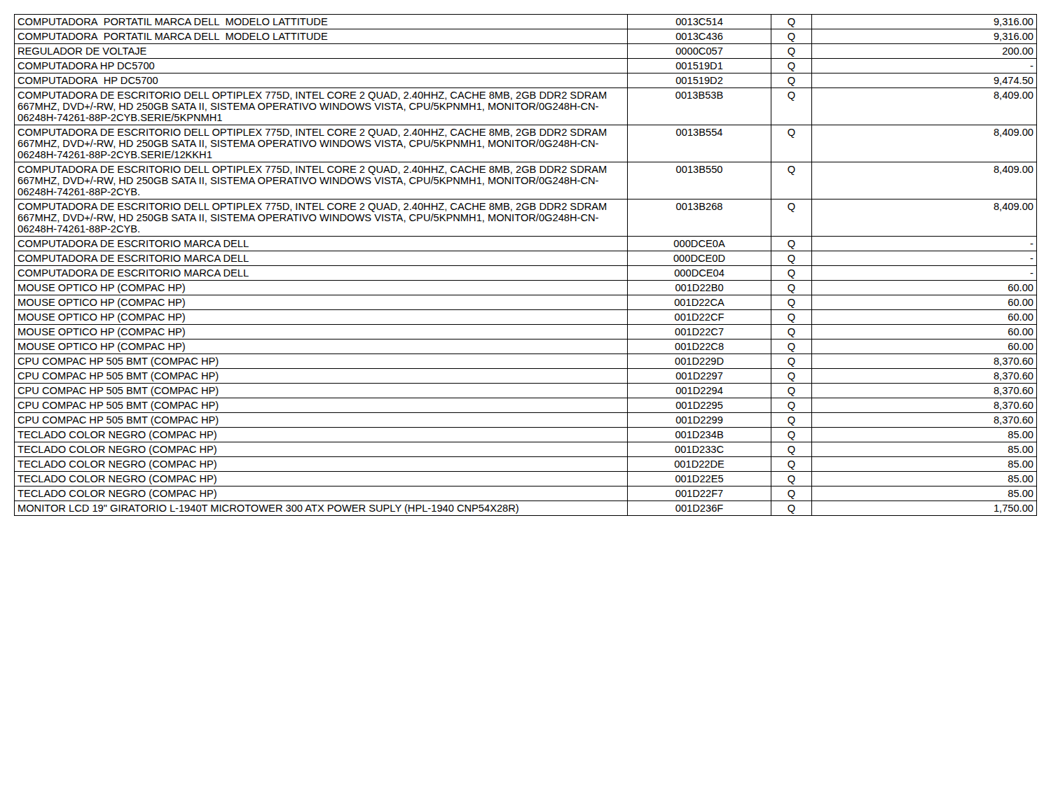| COMPUTADORA PORTATIL MARCA DELL MODELO LATTITUDE | 0013C514 | Q | 9,316.00 |
| COMPUTADORA PORTATIL MARCA DELL MODELO LATTITUDE | 0013C436 | Q | 9,316.00 |
| REGULADOR DE VOLTAJE | 0000C057 | Q | 200.00 |
| COMPUTADORA HP DC5700 | 001519D1 | Q | - |
| COMPUTADORA HP DC5700 | 001519D2 | Q | 9,474.50 |
| COMPUTADORA DE ESCRITORIO DELL OPTIPLEX 775D, INTEL CORE 2 QUAD, 2.40HHZ, CACHE 8MB, 2GB DDR2 SDRAM 667MHZ, DVD+/-RW, HD 250GB SATA II, SISTEMA OPERATIVO WINDOWS VISTA, CPU/5KPNMH1, MONITOR/0G248H-CN-06248H-74261-88P-2CYB.SERIE/5KPNMH1 | 0013B53B | Q | 8,409.00 |
| COMPUTADORA DE ESCRITORIO DELL OPTIPLEX 775D, INTEL CORE 2 QUAD, 2.40HHZ, CACHE 8MB, 2GB DDR2 SDRAM 667MHZ, DVD+/-RW, HD 250GB SATA II, SISTEMA OPERATIVO WINDOWS VISTA, CPU/5KPNMH1, MONITOR/0G248H-CN-06248H-74261-88P-2CYB.SERIE/12KKH1 | 0013B554 | Q | 8,409.00 |
| COMPUTADORA DE ESCRITORIO DELL OPTIPLEX 775D, INTEL CORE 2 QUAD, 2.40HHZ, CACHE 8MB, 2GB DDR2 SDRAM 667MHZ, DVD+/-RW, HD 250GB SATA II, SISTEMA OPERATIVO WINDOWS VISTA, CPU/5KPNMH1, MONITOR/0G248H-CN-06248H-74261-88P-2CYB. | 0013B550 | Q | 8,409.00 |
| COMPUTADORA DE ESCRITORIO DELL OPTIPLEX 775D, INTEL CORE 2 QUAD, 2.40HHZ, CACHE 8MB, 2GB DDR2 SDRAM 667MHZ, DVD+/-RW, HD 250GB SATA II, SISTEMA OPERATIVO WINDOWS VISTA, CPU/5KPNMH1, MONITOR/0G248H-CN-06248H-74261-88P-2CYB. | 0013B268 | Q | 8,409.00 |
| COMPUTADORA DE ESCRITORIO MARCA DELL | 000DCE0A | Q | - |
| COMPUTADORA DE ESCRITORIO MARCA DELL | 000DCE0D | Q | - |
| COMPUTADORA DE ESCRITORIO MARCA DELL | 000DCE04 | Q | - |
| MOUSE OPTICO HP (COMPAC HP) | 001D22B0 | Q | 60.00 |
| MOUSE OPTICO HP (COMPAC HP) | 001D22CA | Q | 60.00 |
| MOUSE OPTICO HP (COMPAC HP) | 001D22CF | Q | 60.00 |
| MOUSE OPTICO HP (COMPAC HP) | 001D22C7 | Q | 60.00 |
| MOUSE OPTICO HP (COMPAC HP) | 001D22C8 | Q | 60.00 |
| CPU COMPAC HP 505 BMT (COMPAC HP) | 001D229D | Q | 8,370.60 |
| CPU COMPAC HP 505 BMT (COMPAC HP) | 001D2297 | Q | 8,370.60 |
| CPU COMPAC HP 505 BMT (COMPAC HP) | 001D2294 | Q | 8,370.60 |
| CPU COMPAC HP 505 BMT (COMPAC HP) | 001D2295 | Q | 8,370.60 |
| CPU COMPAC HP 505 BMT (COMPAC HP) | 001D2299 | Q | 8,370.60 |
| TECLADO COLOR NEGRO (COMPAC HP) | 001D234B | Q | 85.00 |
| TECLADO COLOR NEGRO (COMPAC HP) | 001D233C | Q | 85.00 |
| TECLADO COLOR NEGRO (COMPAC HP) | 001D22DE | Q | 85.00 |
| TECLADO COLOR NEGRO (COMPAC HP) | 001D22E5 | Q | 85.00 |
| TECLADO COLOR NEGRO (COMPAC HP) | 001D22F7 | Q | 85.00 |
| MONITOR LCD 19" GIRATORIO L-1940T MICROTOWER 300 ATX POWER SUPLY (HPL-1940 CNP54X28R) | 001D236F | Q | 1,750.00 |